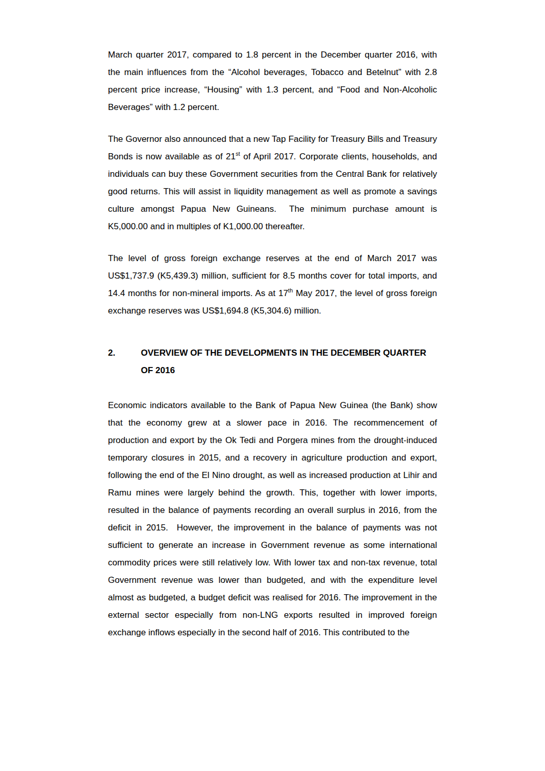March quarter 2017, compared to 1.8 percent in the December quarter 2016, with the main influences from the “Alcohol beverages, Tobacco and Betelnut” with 2.8 percent price increase, “Housing” with 1.3 percent, and “Food and Non-Alcoholic Beverages” with 1.2 percent.
The Governor also announced that a new Tap Facility for Treasury Bills and Treasury Bonds is now available as of 21st of April 2017. Corporate clients, households, and individuals can buy these Government securities from the Central Bank for relatively good returns. This will assist in liquidity management as well as promote a savings culture amongst Papua New Guineans. The minimum purchase amount is K5,000.00 and in multiples of K1,000.00 thereafter.
The level of gross foreign exchange reserves at the end of March 2017 was US$1,737.9 (K5,439.3) million, sufficient for 8.5 months cover for total imports, and 14.4 months for non-mineral imports. As at 17th May 2017, the level of gross foreign exchange reserves was US$1,694.8 (K5,304.6) million.
2. Overview of the developments in the December quarter of 2016
Economic indicators available to the Bank of Papua New Guinea (the Bank) show that the economy grew at a slower pace in 2016. The recommencement of production and export by the Ok Tedi and Porgera mines from the drought-induced temporary closures in 2015, and a recovery in agriculture production and export, following the end of the El Nino drought, as well as increased production at Lihir and Ramu mines were largely behind the growth. This, together with lower imports, resulted in the balance of payments recording an overall surplus in 2016, from the deficit in 2015. However, the improvement in the balance of payments was not sufficient to generate an increase in Government revenue as some international commodity prices were still relatively low. With lower tax and non-tax revenue, total Government revenue was lower than budgeted, and with the expenditure level almost as budgeted, a budget deficit was realised for 2016. The improvement in the external sector especially from non-LNG exports resulted in improved foreign exchange inflows especially in the second half of 2016. This contributed to the